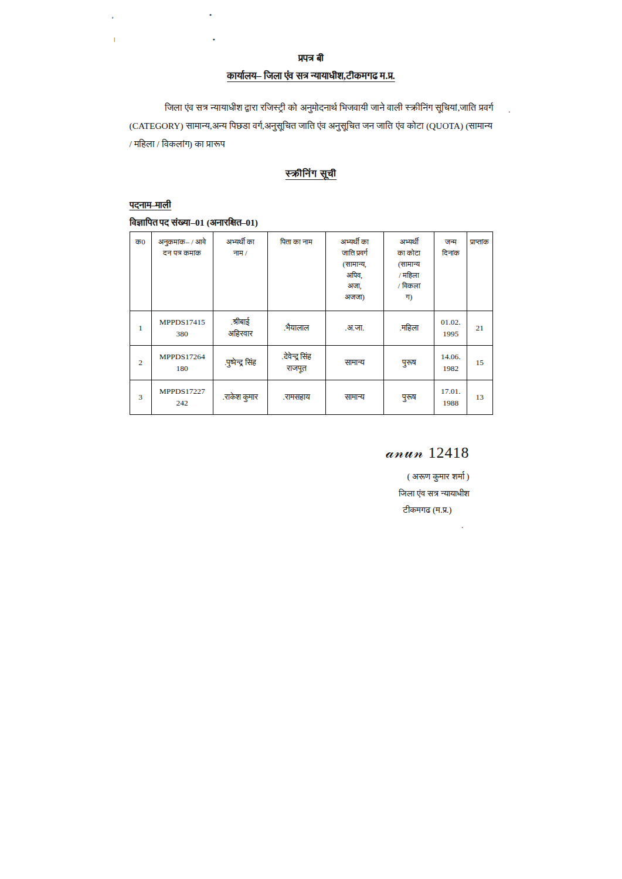, •
। •
.
.
प्रपत्र बी
कार्यालय– जिला एंव सत्र न्यायाधीश,टीकमगढ म.प्र.
जिला एंव सत्र न्यायाधीश द्वारा रजिस्ट्री को अनुमोदनार्थ भिजवायी जाने वाली स्क्रीनिंग सूचियां,जाति प्रवर्ग (CATEGORY) सामान्य,अन्य पिछडा वर्ग,अनुसूचित जाति एंव अनुसूचित जन जाति एंव कोटा (QUOTA) (सामान्य / महिला / विकलांग) का प्रारूप
स्क्रीनिंग सूची
पदनाम–माली
विज्ञापित पद संख्या–01 (अनारक्षित–01)
| क0 | अनुकमांक– / आवे दन पत्र कमांक | अभ्यर्थी का नाम / | पिता का नाम | अभ्यर्थी का जाति प्रवर्ग (सामान्य, अपिव, अजा, अजजा) | अभ्यर्थी का कोटा (सामान्य / महिला / विकलां ग) | जन्म दिनांक | प्राप्तांक |
| --- | --- | --- | --- | --- | --- | --- | --- |
| 1 | MPPDS17415 380 | .श्रीबाई अहिरवार | .भैयालाल | .अ.जा. | .महिला | 01.02. 1995 | 21 |
| 2 | MPPDS17264 180 | .पुष्पेन्द्र सिंह | .देवेन्द्र सिंह राजपूत | सामान्य | पुरूष | 14.06. 1982 | 15 |
| 3 | MPPDS17227 242 | .राकेश कुमार | .रामसहाय | सामान्य | पुरूष | 17.01. 1988 | 13 |
𝒶𝓃𝓊𝓃 12418
( अरूण कुमार शर्मा )
जिला एंव सत्र न्यायाधीश
टीकमगढ (म.प्र.)